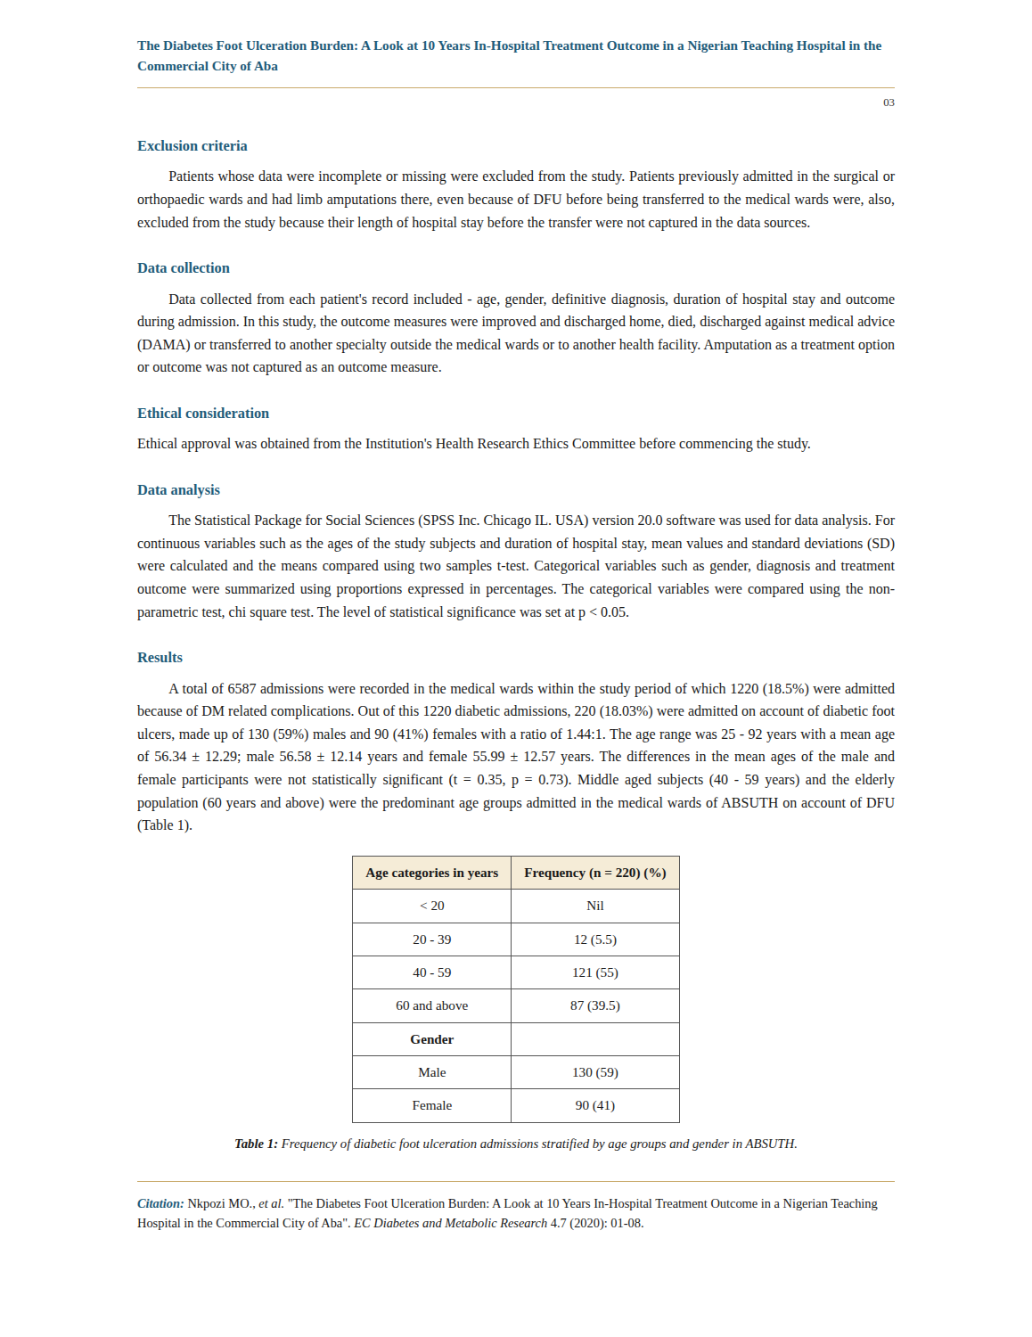The Diabetes Foot Ulceration Burden: A Look at 10 Years In-Hospital Treatment Outcome in a Nigerian Teaching Hospital in the Commercial City of Aba
03
Exclusion criteria
Patients whose data were incomplete or missing were excluded from the study. Patients previously admitted in the surgical or orthopaedic wards and had limb amputations there, even because of DFU before being transferred to the medical wards were, also, excluded from the study because their length of hospital stay before the transfer were not captured in the data sources.
Data collection
Data collected from each patient's record included - age, gender, definitive diagnosis, duration of hospital stay and outcome during admission. In this study, the outcome measures were improved and discharged home, died, discharged against medical advice (DAMA) or transferred to another specialty outside the medical wards or to another health facility. Amputation as a treatment option or outcome was not captured as an outcome measure.
Ethical consideration
Ethical approval was obtained from the Institution's Health Research Ethics Committee before commencing the study.
Data analysis
The Statistical Package for Social Sciences (SPSS Inc. Chicago IL. USA) version 20.0 software was used for data analysis. For continuous variables such as the ages of the study subjects and duration of hospital stay, mean values and standard deviations (SD) were calculated and the means compared using two samples t-test. Categorical variables such as gender, diagnosis and treatment outcome were summarized using proportions expressed in percentages. The categorical variables were compared using the non-parametric test, chi square test. The level of statistical significance was set at p < 0.05.
Results
A total of 6587 admissions were recorded in the medical wards within the study period of which 1220 (18.5%) were admitted because of DM related complications. Out of this 1220 diabetic admissions, 220 (18.03%) were admitted on account of diabetic foot ulcers, made up of 130 (59%) males and 90 (41%) females with a ratio of 1.44:1. The age range was 25 - 92 years with a mean age of 56.34 ± 12.29; male 56.58 ± 12.14 years and female 55.99 ± 12.57 years. The differences in the mean ages of the male and female participants were not statistically significant (t = 0.35, p = 0.73). Middle aged subjects (40 - 59 years) and the elderly population (60 years and above) were the predominant age groups admitted in the medical wards of ABSUTH on account of DFU (Table 1).
| Age categories in years | Frequency (n = 220) (%) |
| --- | --- |
| < 20 | Nil |
| 20 - 39 | 12 (5.5) |
| 40 - 59 | 121 (55) |
| 60 and above | 87 (39.5) |
| Gender | |
| Male | 130 (59) |
| Female | 90 (41) |
Table 1: Frequency of diabetic foot ulceration admissions stratified by age groups and gender in ABSUTH.
Citation: Nkpozi MO., et al. "The Diabetes Foot Ulceration Burden: A Look at 10 Years In-Hospital Treatment Outcome in a Nigerian Teaching Hospital in the Commercial City of Aba". EC Diabetes and Metabolic Research 4.7 (2020): 01-08.